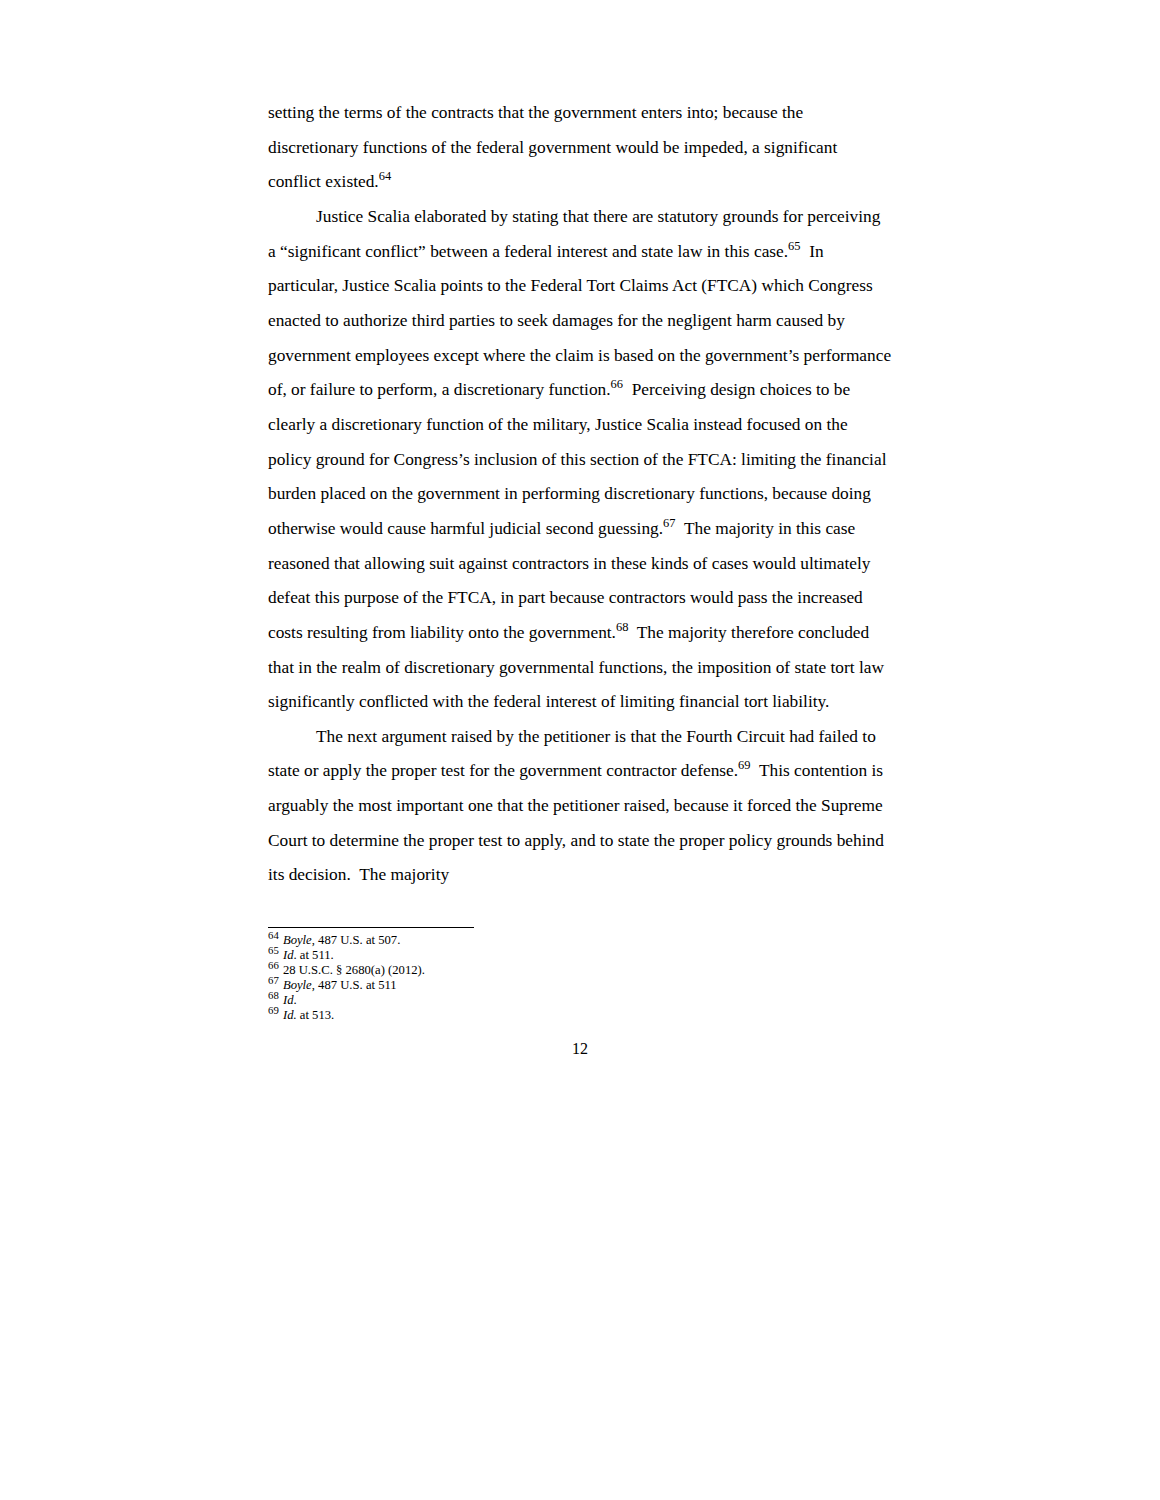setting the terms of the contracts that the government enters into; because the discretionary functions of the federal government would be impeded, a significant conflict existed.64
Justice Scalia elaborated by stating that there are statutory grounds for perceiving a “significant conflict” between a federal interest and state law in this case.65 In particular, Justice Scalia points to the Federal Tort Claims Act (FTCA) which Congress enacted to authorize third parties to seek damages for the negligent harm caused by government employees except where the claim is based on the government’s performance of, or failure to perform, a discretionary function.66 Perceiving design choices to be clearly a discretionary function of the military, Justice Scalia instead focused on the policy ground for Congress’s inclusion of this section of the FTCA: limiting the financial burden placed on the government in performing discretionary functions, because doing otherwise would cause harmful judicial second guessing.67 The majority in this case reasoned that allowing suit against contractors in these kinds of cases would ultimately defeat this purpose of the FTCA, in part because contractors would pass the increased costs resulting from liability onto the government.68 The majority therefore concluded that in the realm of discretionary governmental functions, the imposition of state tort law significantly conflicted with the federal interest of limiting financial tort liability.
The next argument raised by the petitioner is that the Fourth Circuit had failed to state or apply the proper test for the government contractor defense.69 This contention is arguably the most important one that the petitioner raised, because it forced the Supreme Court to determine the proper test to apply, and to state the proper policy grounds behind its decision. The majority
64 Boyle, 487 U.S. at 507.
65 Id. at 511.
66 28 U.S.C. § 2680(a) (2012).
67 Boyle, 487 U.S. at 511
68 Id.
69 Id. at 513.
12